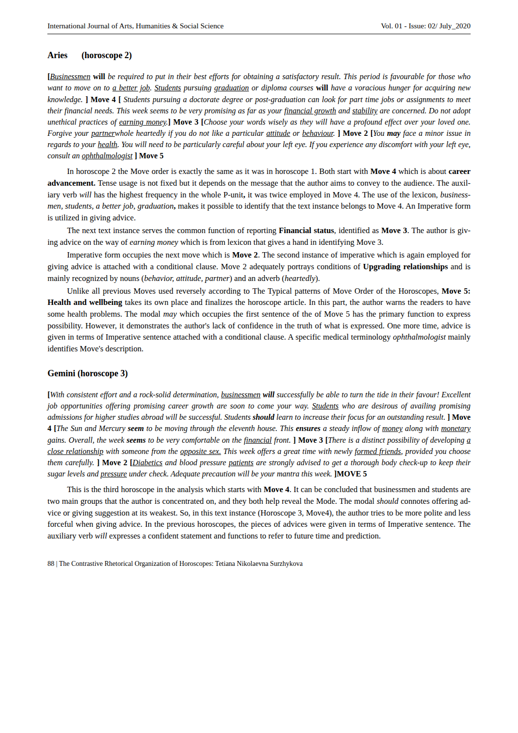International Journal of Arts, Humanities & Social Science Vol. 01 - Issue: 02/ July_2020
Aries (horoscope 2)
[Businessmen will be required to put in their best efforts for obtaining a satisfactory result. This period is favourable for those who want to move on to a better job. Students pursuing graduation or diploma courses will have a voracious hunger for acquiring new knowledge. ] Move 4 [ Students pursuing a doctorate degree or post-graduation can look for part time jobs or assignments to meet their financial needs. This week seems to be very promising as far as your financial growth and stability are concerned. Do not adopt unethical practices of earning money.] Move 3 [Choose your words wisely as they will have a profound effect over your loved one. Forgive your partnerwhole heartedly if you do not like a particular attitude or behaviour. ] Move 2 [You may face a minor issue in regards to your health. You will need to be particularly careful about your left eye. If you experience any discomfort with your left eye, consult an ophthalmologist ] Move 5
In horoscope 2 the Move order is exactly the same as it was in horoscope 1. Both start with Move 4 which is about career advancement. Tense usage is not fixed but it depends on the message that the author aims to convey to the audience. The auxiliary verb will has the highest frequency in the whole P-unit, it was twice employed in Move 4. The use of the lexicon, businessmen, students, a better job, graduation, makes it possible to identify that the text instance belongs to Move 4. An Imperative form is utilized in giving advice.
The next text instance serves the common function of reporting Financial status, identified as Move 3. The author is giving advice on the way of earning money which is from lexicon that gives a hand in identifying Move 3.
Imperative form occupies the next move which is Move 2. The second instance of imperative which is again employed for giving advice is attached with a conditional clause. Move 2 adequately portrays conditions of Upgrading relationships and is mainly recognized by nouns (behavior, attitude, partner) and an adverb (heartedly).
Unlike all previous Moves used reversely according to The Typical patterns of Move Order of the Horoscopes, Move 5: Health and wellbeing takes its own place and finalizes the horoscope article. In this part, the author warns the readers to have some health problems. The modal may which occupies the first sentence of the of Move 5 has the primary function to express possibility. However, it demonstrates the author's lack of confidence in the truth of what is expressed. One more time, advice is given in terms of Imperative sentence attached with a conditional clause. A specific medical terminology ophthalmologist mainly identifies Move's description.
Gemini (horoscope 3)
[With consistent effort and a rock-solid determination, businessmen will successfully be able to turn the tide in their favour! Excellent job opportunities offering promising career growth are soon to come your way. Students who are desirous of availing promising admissions for higher studies abroad will be successful. Students should learn to increase their focus for an outstanding result. ] Move 4 [The Sun and Mercury seem to be moving through the eleventh house. This ensures a steady inflow of money along with monetary gains. Overall, the week seems to be very comfortable on the financial front. ] Move 3 [There is a distinct possibility of developing a close relationship with someone from the opposite sex. This week offers a great time with newly formed friends, provided you choose them carefully. ] Move 2 [Diabetics and blood pressure patients are strongly advised to get a thorough body check-up to keep their sugar levels and pressure under check. Adequate precaution will be your mantra this week. ] MOVE 5
This is the third horoscope in the analysis which starts with Move 4. It can be concluded that businessmen and students are two main groups that the author is concentrated on, and they both help reveal the Mode. The modal should connotes offering advice or giving suggestion at its weakest. So, in this text instance (Horoscope 3, Move4), the author tries to be more polite and less forceful when giving advice. In the previous horoscopes, the pieces of advices were given in terms of Imperative sentence. The auxiliary verb will expresses a confident statement and functions to refer to future time and prediction.
88 | The Contrastive Rhetorical Organization of Horoscopes: Tetiana Nikolaevna Surzhykova